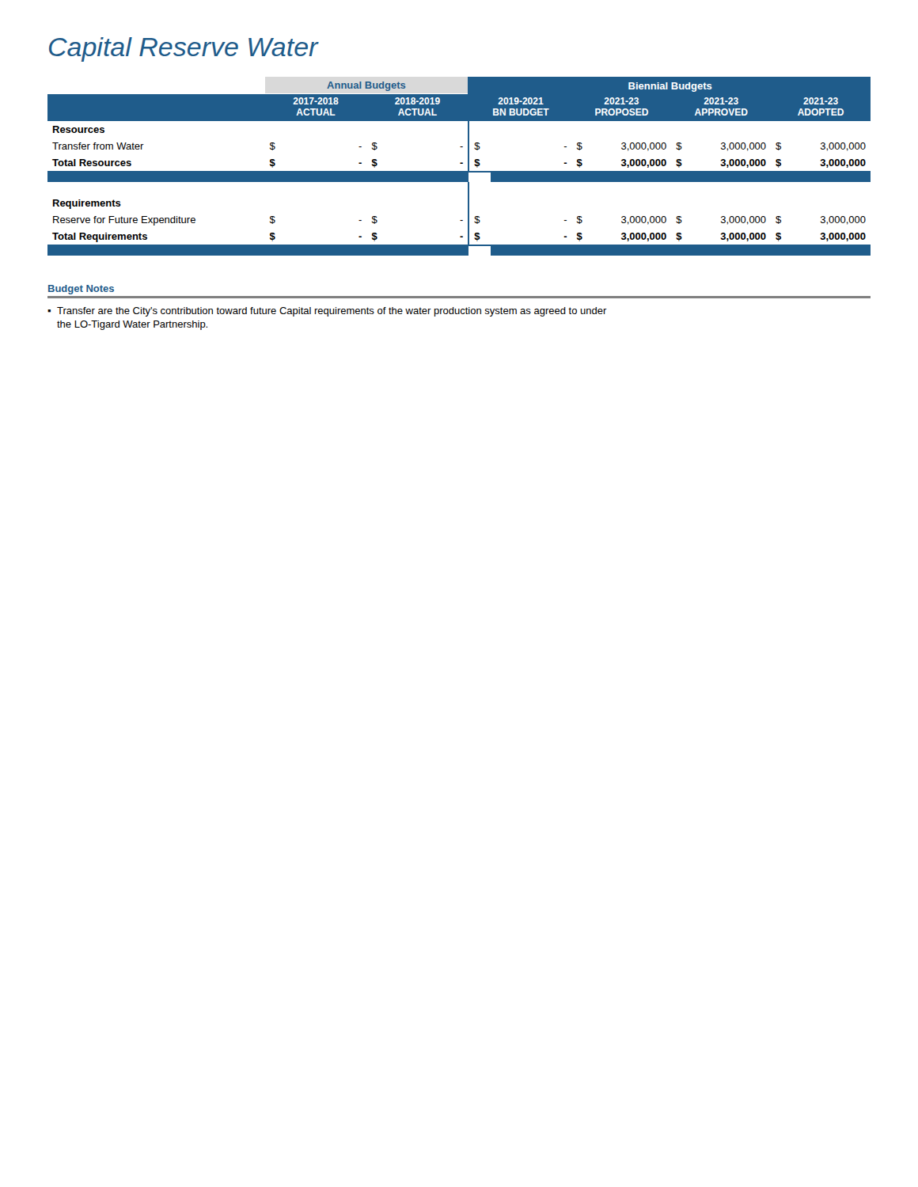Capital Reserve Water
| | Annual Budgets | Biennial Budgets |
| | 2017-2018 ACTUAL | 2018-2019 ACTUAL | 2019-2021 BN BUDGET | 2021-23 PROPOSED | 2021-23 APPROVED | 2021-23 ADOPTED |
| Resources | | |
| Transfer from Water | $ | - | $ | - | $ | - | $ | 3,000,000 | $ | 3,000,000 | $ | 3,000,000 |
| Total Resources | $ | - | $ | - | $ | - | $ | 3,000,000 | $ | 3,000,000 | $ | 3,000,000 |
| Requirements | | |
| Reserve for Future Expenditure | $ | - | $ | - | $ | - | $ | 3,000,000 | $ | 3,000,000 | $ | 3,000,000 |
| Total Requirements | $ | - | $ | - | $ | - | $ | 3,000,000 | $ | 3,000,000 | $ | 3,000,000 |
Budget Notes
▪Transfer are the City's contribution toward future Capital requirements of the water production system as agreed to under
the LO-Tigard Water Partnership.